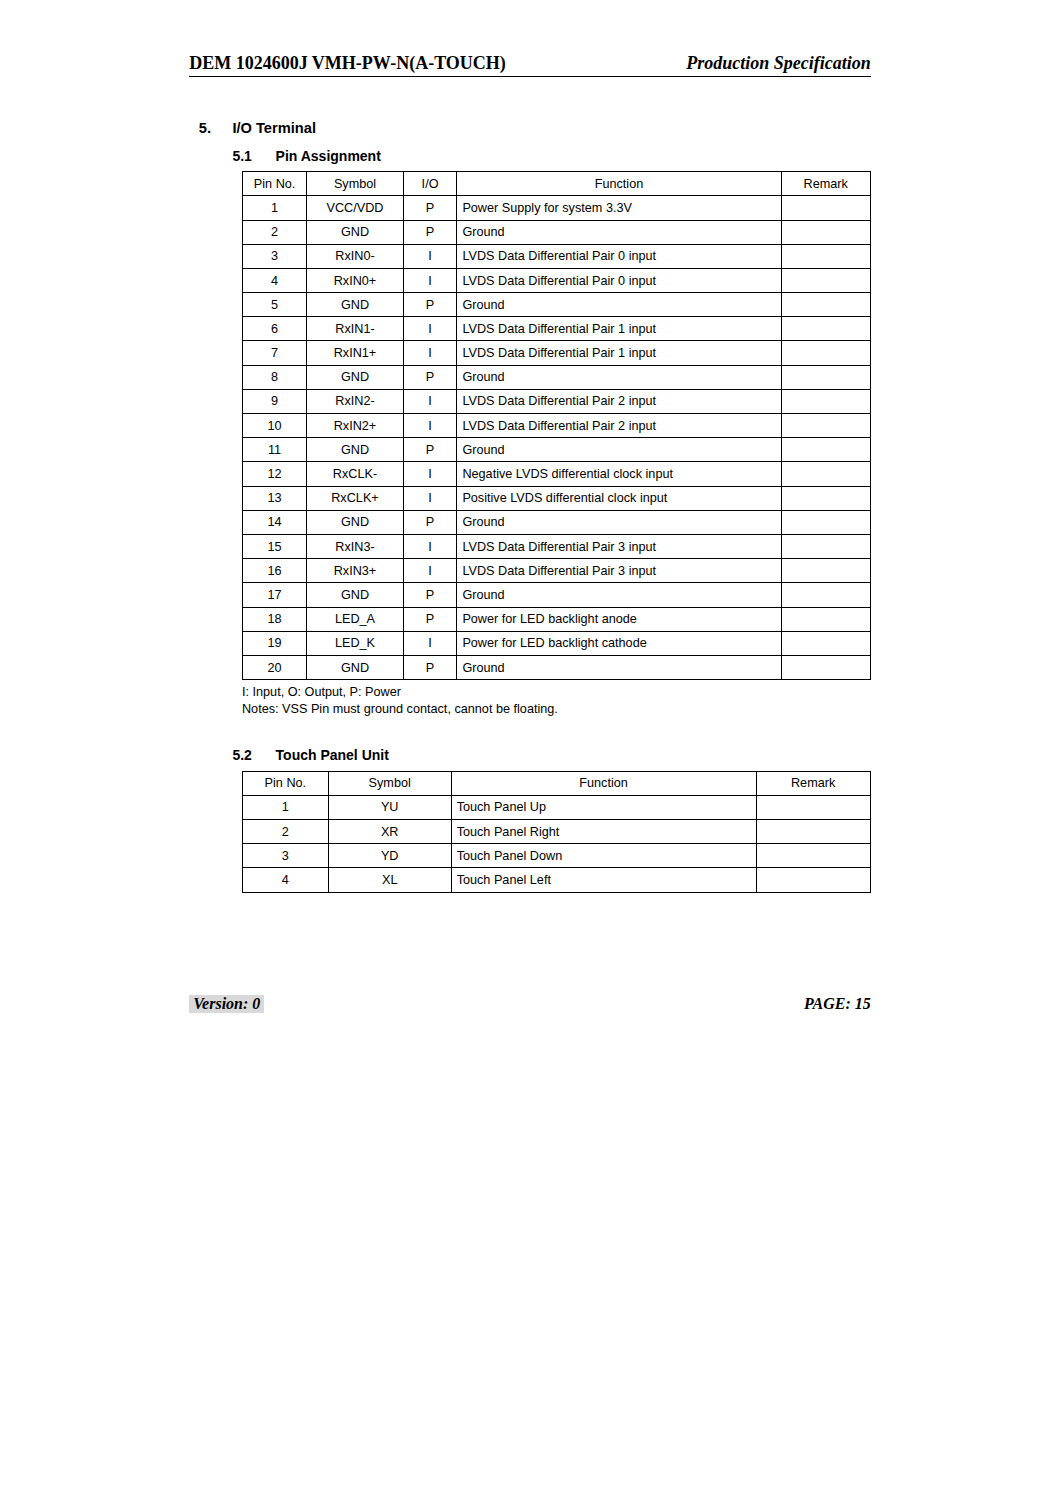DEM 1024600J VMH-PW-N(A-TOUCH)
Production Specification
5. I/O Terminal
5.1 Pin Assignment
| Pin No. | Symbol | I/O | Function | Remark |
| --- | --- | --- | --- | --- |
| 1 | VCC/VDD | P | Power Supply for system 3.3V | |
| 2 | GND | P | Ground | |
| 3 | RxIN0- | I | LVDS Data Differential Pair 0 input | |
| 4 | RxIN0+ | I | LVDS Data Differential Pair 0 input | |
| 5 | GND | P | Ground | |
| 6 | RxIN1- | I | LVDS Data Differential Pair 1 input | |
| 7 | RxIN1+ | I | LVDS Data Differential Pair 1 input | |
| 8 | GND | P | Ground | |
| 9 | RxIN2- | I | LVDS Data Differential Pair 2 input | |
| 10 | RxIN2+ | I | LVDS Data Differential Pair 2 input | |
| 11 | GND | P | Ground | |
| 12 | RxCLK- | I | Negative LVDS differential clock input | |
| 13 | RxCLK+ | I | Positive LVDS differential clock input | |
| 14 | GND | P | Ground | |
| 15 | RxIN3- | I | LVDS Data Differential Pair 3 input | |
| 16 | RxIN3+ | I | LVDS Data Differential Pair 3 input | |
| 17 | GND | P | Ground | |
| 18 | LED_A | P | Power for LED backlight anode | |
| 19 | LED_K | I | Power for LED backlight cathode | |
| 20 | GND | P | Ground | |
I: Input, O: Output, P: Power
Notes: VSS Pin must ground contact, cannot be floating.
5.2 Touch Panel Unit
| Pin No. | Symbol | Function | Remark |
| --- | --- | --- | --- |
| 1 | YU | Touch Panel Up | |
| 2 | XR | Touch Panel Right | |
| 3 | YD | Touch Panel Down | |
| 4 | XL | Touch Panel Left | |
Version: 0
PAGE: 15